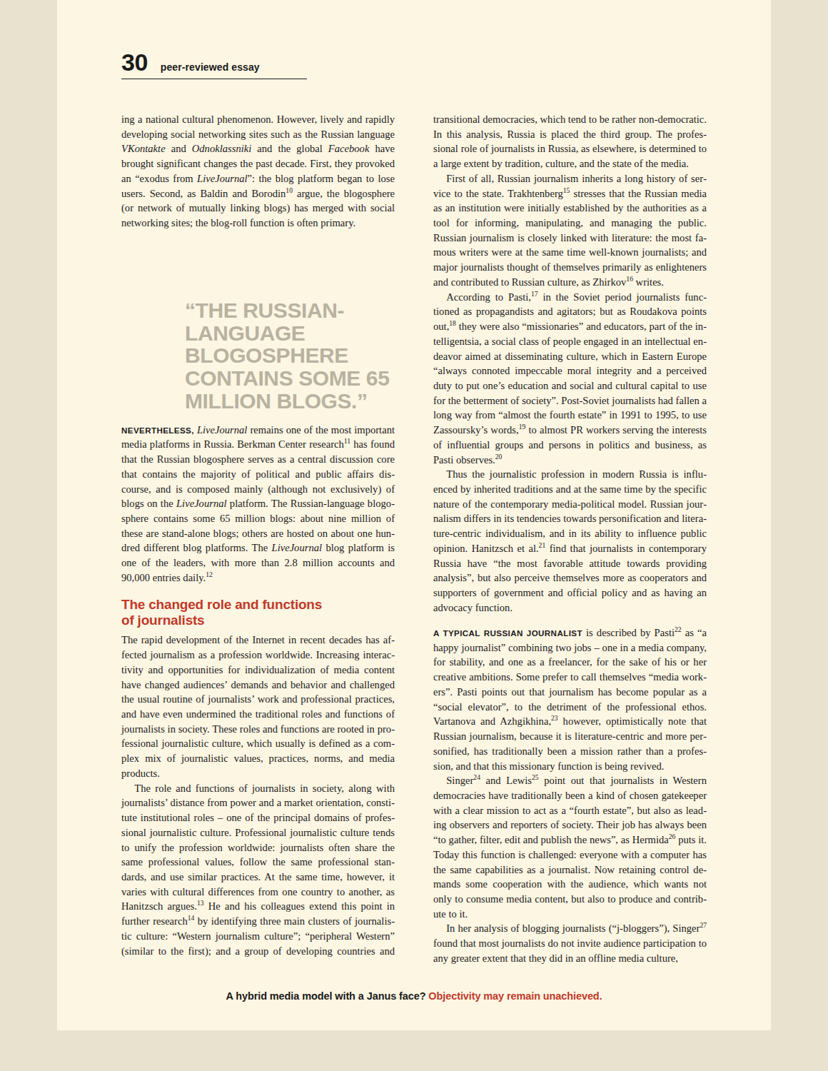30 peer-reviewed essay
ing a national cultural phenomenon. However, lively and rapidly developing social networking sites such as the Russian language VKontakte and Odnoklassniki and the global Facebook have brought significant changes the past decade. First, they provoked an “exodus from LiveJournal”: the blog platform began to lose users. Second, as Baldin and Borodin10 argue, the blogosphere (or network of mutually linking blogs) has merged with social networking sites; the blog-roll function is often primary.
“THE RUSSIAN-LANGUAGE BLOGOSPHERE CONTAINS SOME 65 MILLION BLOGS.”
Nevertheless, LiveJournal remains one of the most important media platforms in Russia. Berkman Center research11 has found that the Russian blogosphere serves as a central discussion core that contains the majority of political and public affairs discourse, and is composed mainly (although not exclusively) of blogs on the LiveJournal platform. The Russian-language blogosphere contains some 65 million blogs: about nine million of these are stand-alone blogs; others are hosted on about one hundred different blog platforms. The LiveJournal blog platform is one of the leaders, with more than 2.8 million accounts and 90,000 entries daily.12
The changed role and functions
of journalists
The rapid development of the Internet in recent decades has affected journalism as a profession worldwide. Increasing interactivity and opportunities for individualization of media content have changed audiences’ demands and behavior and challenged the usual routine of journalists’ work and professional practices, and have even undermined the traditional roles and functions of journalists in society. These roles and functions are rooted in professional journalistic culture, which usually is defined as a complex mix of journalistic values, practices, norms, and media products.
The role and functions of journalists in society, along with journalists’ distance from power and a market orientation, constitute institutional roles – one of the principal domains of professional journalistic culture. Professional journalistic culture tends to unify the profession worldwide: journalists often share the same professional values, follow the same professional standards, and use similar practices. At the same time, however, it varies with cultural differences from one country to another, as Hanitzsch argues.13 He and his colleagues extend this point in further research14 by identifying three main clusters of journalistic culture: “Western journalism culture”; “peripheral Western” (similar to the first); and a group of developing countries and transitional democracies, which tend to be rather non-democratic. In this analysis, Russia is placed the third group. The professional role of journalists in Russia, as elsewhere, is determined to a large extent by tradition, culture, and the state of the media.
First of all, Russian journalism inherits a long history of service to the state. Trakhtenberg15 stresses that the Russian media as an institution were initially established by the authorities as a tool for informing, manipulating, and managing the public. Russian journalism is closely linked with literature: the most famous writers were at the same time well-known journalists; and major journalists thought of themselves primarily as enlighteners and contributed to Russian culture, as Zhirkov16 writes.
According to Pasti,17 in the Soviet period journalists functioned as propagandists and agitators; but as Roudakova points out,18 they were also “missionaries” and educators, part of the intelligentsia, a social class of people engaged in an intellectual endeavor aimed at disseminating culture, which in Eastern Europe “always connoted impeccable moral integrity and a perceived duty to put one’s education and social and cultural capital to use for the betterment of society”. Post-Soviet journalists had fallen a long way from “almost the fourth estate” in 1991 to 1995, to use Zassoursky’s words,19 to almost PR workers serving the interests of influential groups and persons in politics and business, as Pasti observes.20
Thus the journalistic profession in modern Russia is influenced by inherited traditions and at the same time by the specific nature of the contemporary media-political model. Russian journalism differs in its tendencies towards personification and literature-centric individualism, and in its ability to influence public opinion. Hanitzsch et al.21 find that journalists in contemporary Russia have “the most favorable attitude towards providing analysis”, but also perceive themselves more as cooperators and supporters of government and official policy and as having an advocacy function.
A typical Russian journalist is described by Pasti22 as “a happy journalist” combining two jobs – one in a media company, for stability, and one as a freelancer, for the sake of his or her creative ambitions. Some prefer to call themselves “media workers”. Pasti points out that journalism has become popular as a “social elevator”, to the detriment of the professional ethos. Vartanova and Azhgikhina,23 however, optimistically note that Russian journalism, because it is literature-centric and more personified, has traditionally been a mission rather than a profession, and that this missionary function is being revived.
Singer24 and Lewis25 point out that journalists in Western democracies have traditionally been a kind of chosen gatekeeper with a clear mission to act as a “fourth estate”, but also as leading observers and reporters of society. Their job has always been “to gather, filter, edit and publish the news”, as Hermida26 puts it. Today this function is challenged: everyone with a computer has the same capabilities as a journalist. Now retaining control demands some cooperation with the audience, which wants not only to consume media content, but also to produce and contribute to it.
In her analysis of blogging journalists (“j-bloggers”), Singer27 found that most journalists do not invite audience participation to any greater extent that they did in an offline media culture,
A hybrid media model with a Janus face? Objectivity may remain unachieved.